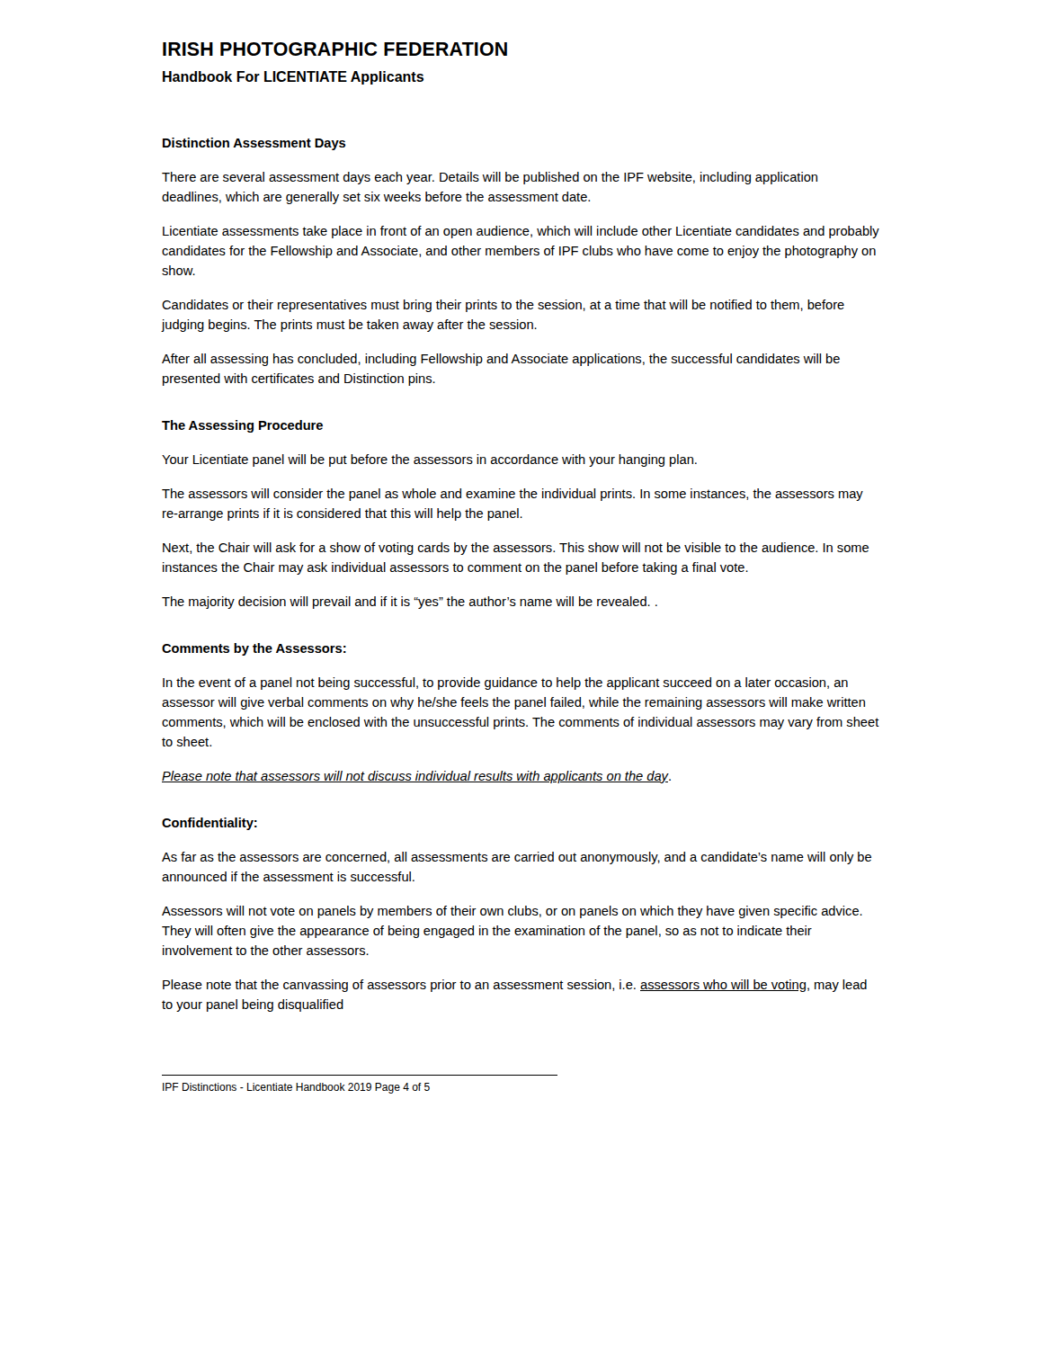IRISH PHOTOGRAPHIC FEDERATION
Handbook For LICENTIATE Applicants
Distinction Assessment Days
There are several assessment days each year. Details will be published on the IPF website, including application deadlines, which are generally set six weeks before the assessment date.
Licentiate assessments take place in front of an open audience, which will include other Licentiate candidates and probably candidates for the Fellowship and Associate, and other members of IPF clubs who have come to enjoy the photography on show.
Candidates or their representatives must bring their prints to the session, at a time that will be notified to them, before judging begins. The prints must be taken away after the session.
After all assessing has concluded, including Fellowship and Associate applications, the successful candidates will be presented with certificates and Distinction pins.
The Assessing Procedure
Your Licentiate panel will be put before the assessors in accordance with your hanging plan.
The assessors will consider the panel as whole and examine the individual prints. In some instances, the assessors may re-arrange prints if it is considered that this will help the panel.
Next, the Chair will ask for a show of voting cards by the assessors. This show will not be visible to the audience. In some instances the Chair may ask individual assessors to comment on the panel before taking a final vote.
The majority decision will prevail and if it is “yes” the author’s name will be revealed. .
Comments by the Assessors:
In the event of a panel not being successful, to provide guidance to help the applicant succeed on a later occasion, an assessor will give verbal comments on why he/she feels the panel failed, while the remaining assessors will make written comments, which will be enclosed with the unsuccessful prints. The comments of individual assessors may vary from sheet to sheet.
Please note that assessors will not discuss individual results with applicants on the day.
Confidentiality:
As far as the assessors are concerned, all assessments are carried out anonymously, and a candidate’s name will only be announced if the assessment is successful.
Assessors will not vote on panels by members of their own clubs, or on panels on which they have given specific advice. They will often give the appearance of being engaged in the examination of the panel, so as not to indicate their involvement to the other assessors.
Please note that the canvassing of assessors prior to an assessment session, i.e. assessors who will be voting, may lead to your panel being disqualified
IPF Distinctions - Licentiate Handbook 2019 Page 4 of 5